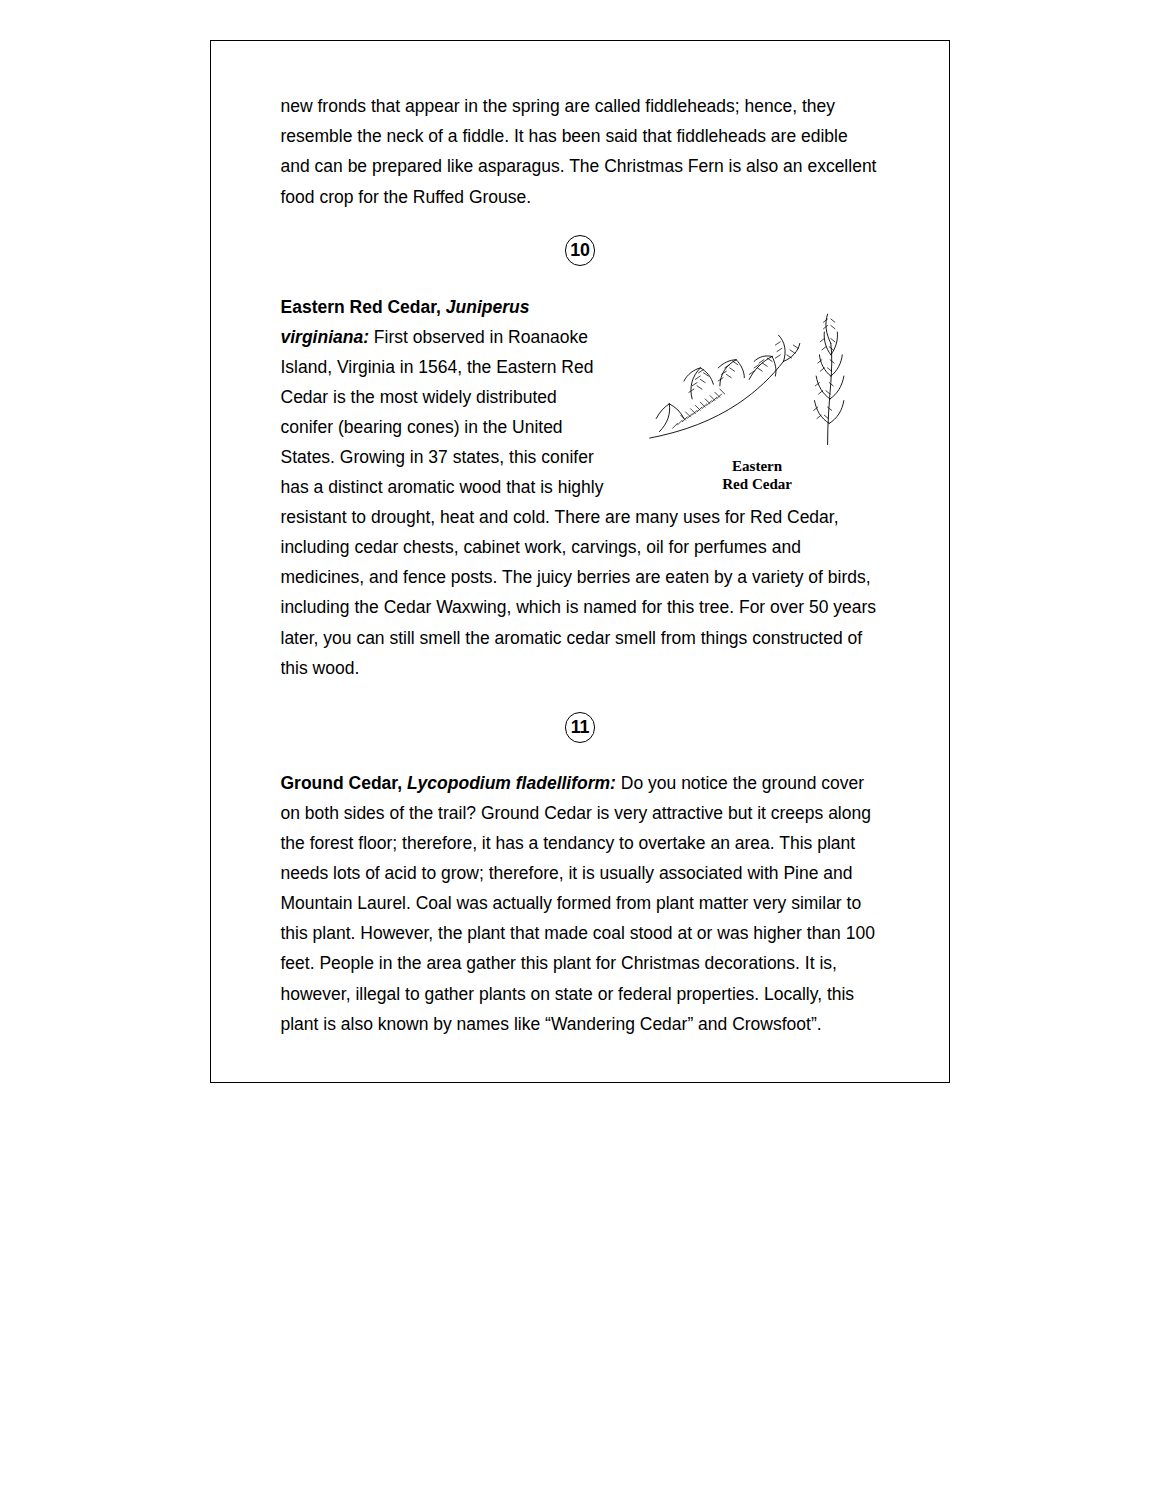new fronds that appear in the spring are called fiddleheads; hence, they resemble the neck of a fiddle. It has been said that fiddleheads are edible and can be prepared like asparagus. The Christmas Fern is also an excellent food crop for the Ruffed Grouse.
10
Eastern
Red Cedar
Eastern Red Cedar, Juniperus virginiana: First observed in Roanaoke Island, Virginia in 1564, the Eastern Red Cedar is the most widely distributed conifer (bearing cones) in the United States. Growing in 37 states, this conifer has a distinct aromatic wood that is highly resistant to drought, heat and cold. There are many uses for Red Cedar, including cedar chests, cabinet work, carvings, oil for perfumes and medicines, and fence posts. The juicy berries are eaten by a variety of birds, including the Cedar Waxwing, which is named for this tree. For over 50 years later, you can still smell the aromatic cedar smell from things constructed of this wood.
11
Ground Cedar, Lycopodium fladelliform: Do you notice the ground cover on both sides of the trail? Ground Cedar is very attractive but it creeps along the forest floor; therefore, it has a tendancy to overtake an area. This plant needs lots of acid to grow; therefore, it is usually associated with Pine and Mountain Laurel. Coal was actually formed from plant matter very similar to this plant. However, the plant that made coal stood at or was higher than 100 feet. People in the area gather this plant for Christmas decorations. It is, however, illegal to gather plants on state or federal properties. Locally, this plant is also known by names like “Wandering Cedar” and Crowsfoot”.